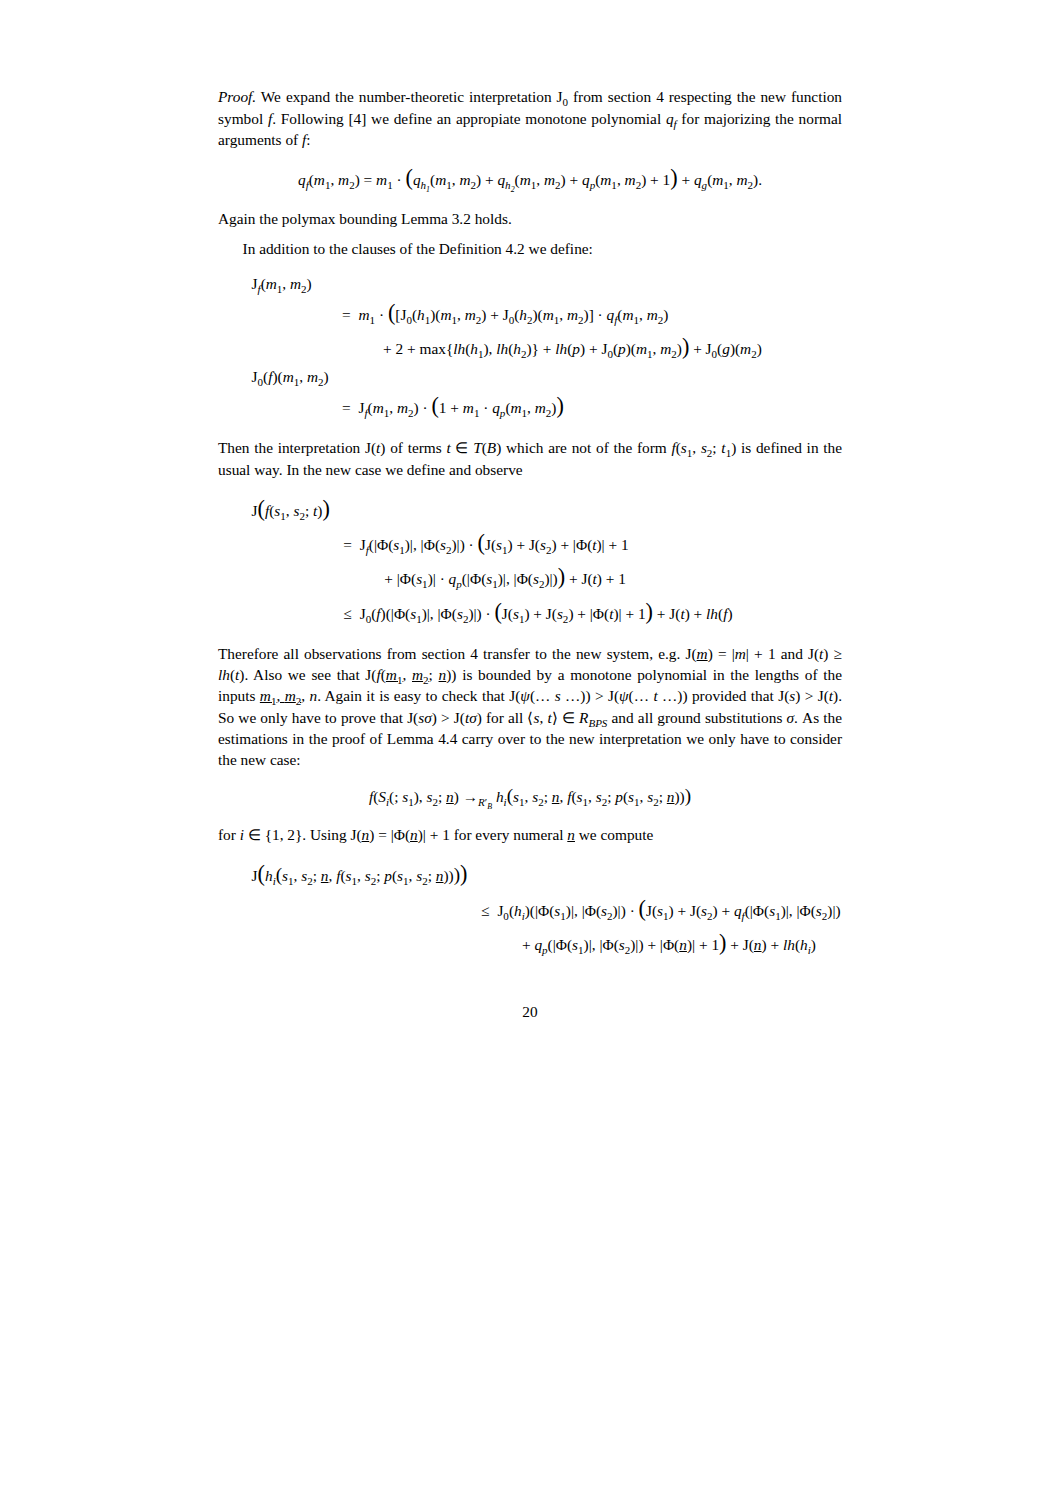Proof. We expand the number-theoretic interpretation J0 from section 4 respecting the new function symbol f. Following [4] we define an appropiate monotone polynomial qf for majorizing the normal arguments of f:
qf(m1, m2) = m1 · (qh1(m1, m2) + qh2(m1, m2) + qp(m1, m2) + 1) + qg(m1, m2).
Again the polymax bounding Lemma 3.2 holds.
In addition to the clauses of the Definition 4.2 we define:
| J f ( m 1 , m 2 ) | | |
| | = | m 1 · ( [J 0 ( h 1 )( m 1 , m 2 ) + J 0 ( h 2 )( m 1 , m 2 )] · q f ( m 1 , m 2 ) |
| | | + 2 + max{ lh ( h 1 ), lh ( h 2 )} + lh ( p ) + J 0 ( p )( m 1 , m 2 ) ) + J 0 ( g )( m 2 ) |
| J 0 ( f )( m 1 , m 2 ) | | |
| | = | J f ( m 1 , m 2 ) · ( 1 + m 1 · q p ( m 1 , m 2 ) ) |
Then the interpretation J(t) of terms t ∈ T(B) which are not of the form f(s1, s2; t1) is defined in the usual way. In the new case we define and observe
| J ( f ( s 1 , s 2 ; t ) ) | | |
| | = | J f (/Φ( s 1 )/, /Φ( s 2 )/) · ( J( s 1 ) + J( s 2 ) + /Φ( t )/ + 1 |
| | | + /Φ( s 1 )/ · q p (/Φ( s 1 )/, /Φ( s 2 )/) ) + J( t ) + 1 |
| | ≤ | J 0 ( f )(/Φ( s 1 )/, /Φ( s 2 )/) · ( J( s 1 ) + J( s 2 ) + /Φ( t )/ + 1 ) + J( t ) + lh ( f ) |
Therefore all observations from section 4 transfer to the new system, e.g. J(m) = |m| + 1 and J(t) ≥ lh(t). Also we see that J(f(m1, m2; n)) is bounded by a monotone polynomial in the lengths of the inputs m1, m2, n. Again it is easy to check that J(ψ(… s …)) > J(ψ(… t …)) provided that J(s) > J(t). So we only have to prove that J(sσ) > J(tσ) for all ⟨s, t⟩ ∈ RBPS and all ground substitutions σ. As the estimations in the proof of Lemma 4.4 carry over to the new interpretation we only have to consider the new case:
f(Si(; s1), s2; n) →R′B hi(s1, s2; n, f(s1, s2; p(s1, s2; n)))
for i ∈ {1, 2}. Using J(n) = |Φ(n)| + 1 for every numeral n we compute
| J ( h i ( s 1 , s 2 ; n , f ( s 1 , s 2 ; p ( s 1 , s 2 ; n )) ) ) | | |
| | ≤ | J 0 ( h i )(/Φ( s 1 )/, /Φ( s 2 )/) · ( J( s 1 ) + J( s 2 ) + q f (/Φ( s 1 )/, /Φ( s 2 )/) |
| | | + q p (/Φ( s 1 )/, /Φ( s 2 )/) + /Φ( n )/ + 1 ) + J( n ) + lh ( h i ) |
20